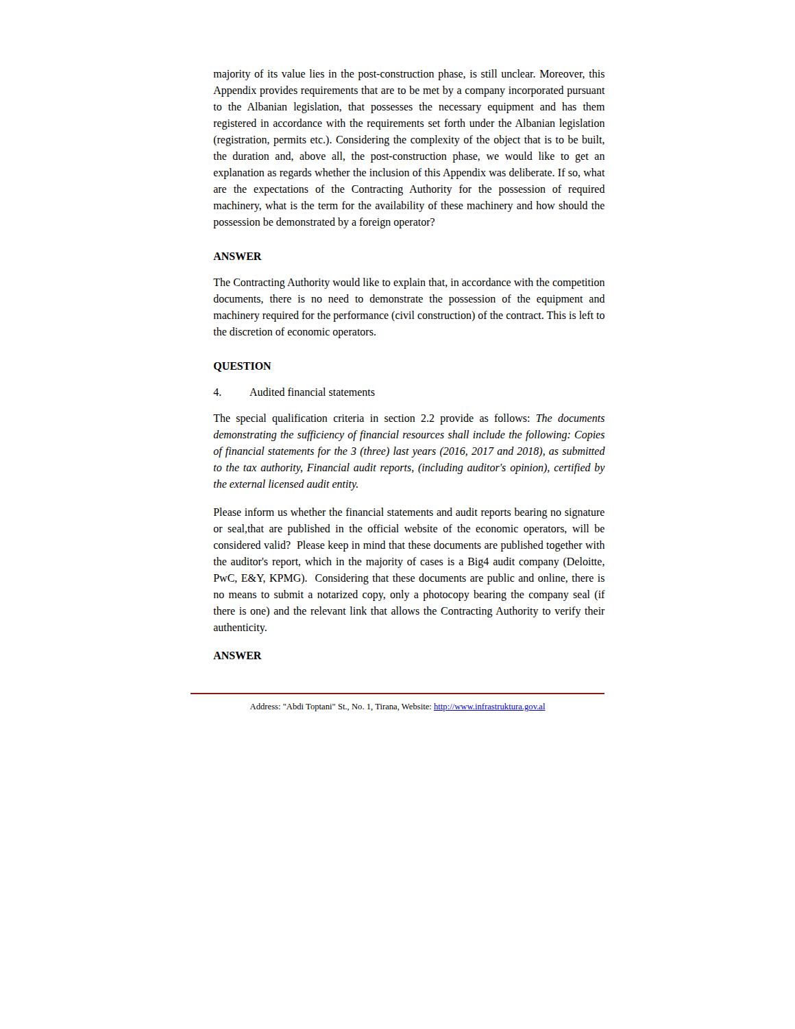majority of its value lies in the post-construction phase, is still unclear. Moreover, this Appendix provides requirements that are to be met by a company incorporated pursuant to the Albanian legislation, that possesses the necessary equipment and has them registered in accordance with the requirements set forth under the Albanian legislation (registration, permits etc.). Considering the complexity of the object that is to be built, the duration and, above all, the post-construction phase, we would like to get an explanation as regards whether the inclusion of this Appendix was deliberate. If so, what are the expectations of the Contracting Authority for the possession of required machinery, what is the term for the availability of these machinery and how should the possession be demonstrated by a foreign operator?
ANSWER
The Contracting Authority would like to explain that, in accordance with the competition documents, there is no need to demonstrate the possession of the equipment and machinery required for the performance (civil construction) of the contract. This is left to the discretion of economic operators.
QUESTION
4.
Audited financial statements
The special qualification criteria in section 2.2 provide as follows: The documents demonstrating the sufficiency of financial resources shall include the following: Copies of financial statements for the 3 (three) last years (2016, 2017 and 2018), as submitted to the tax authority, Financial audit reports, (including auditor's opinion), certified by the external licensed audit entity.
Please inform us whether the financial statements and audit reports bearing no signature or seal,that are published in the official website of the economic operators, will be considered valid? Please keep in mind that these documents are published together with the auditor's report, which in the majority of cases is a Big4 audit company (Deloitte, PwC, E&Y, KPMG). Considering that these documents are public and online, there is no means to submit a notarized copy, only a photocopy bearing the company seal (if there is one) and the relevant link that allows the Contracting Authority to verify their authenticity.
ANSWER
Address: "Abdi Toptani" St., No. 1, Tirana, Website: http://www.infrastruktura.gov.al